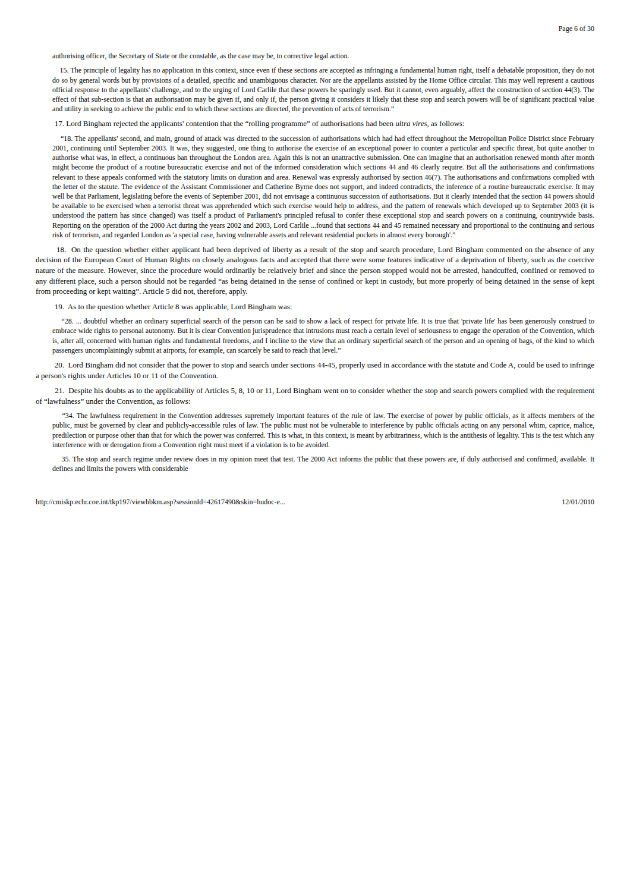Page 6 of 30
authorising officer, the Secretary of State or the constable, as the case may be, to corrective legal action.
15. The principle of legality has no application in this context, since even if these sections are accepted as infringing a fundamental human right, itself a debatable proposition, they do not do so by general words but by provisions of a detailed, specific and unambiguous character. Nor are the appellants assisted by the Home Office circular. This may well represent a cautious official response to the appellants' challenge, and to the urging of Lord Carlile that these powers be sparingly used. But it cannot, even arguably, affect the construction of section 44(3). The effect of that sub-section is that an authorisation may be given if, and only if, the person giving it considers it likely that these stop and search powers will be of significant practical value and utility in seeking to achieve the public end to which these sections are directed, the prevention of acts of terrorism.”
17. Lord Bingham rejected the applicants' contention that the “rolling programme” of authorisations had been ultra vires, as follows:
“18. The appellants' second, and main, ground of attack was directed to the succession of authorisations which had had effect throughout the Metropolitan Police District since February 2001, continuing until September 2003. It was, they suggested, one thing to authorise the exercise of an exceptional power to counter a particular and specific threat, but quite another to authorise what was, in effect, a continuous ban throughout the London area. Again this is not an unattractive submission. One can imagine that an authorisation renewed month after month might become the product of a routine bureaucratic exercise and not of the informed consideration which sections 44 and 46 clearly require. But all the authorisations and confirmations relevant to these appeals conformed with the statutory limits on duration and area. Renewal was expressly authorised by section 46(7). The authorisations and confirmations complied with the letter of the statute. The evidence of the Assistant Commissioner and Catherine Byrne does not support, and indeed contradicts, the inference of a routine bureaucratic exercise. It may well be that Parliament, legislating before the events of September 2001, did not envisage a continuous succession of authorisations. But it clearly intended that the section 44 powers should be available to be exercised when a terrorist threat was apprehended which such exercise would help to address, and the pattern of renewals which developed up to September 2003 (it is understood the pattern has since changed) was itself a product of Parliament's principled refusal to confer these exceptional stop and search powers on a continuing, countrywide basis. Reporting on the operation of the 2000 Act during the years 2002 and 2003, Lord Carlile ...found that sections 44 and 45 remained necessary and proportional to the continuing and serious risk of terrorism, and regarded London as 'a special case, having vulnerable assets and relevant residential pockets in almost every borough'.”
18. On the question whether either applicant had been deprived of liberty as a result of the stop and search procedure, Lord Bingham commented on the absence of any decision of the European Court of Human Rights on closely analogous facts and accepted that there were some features indicative of a deprivation of liberty, such as the coercive nature of the measure. However, since the procedure would ordinarily be relatively brief and since the person stopped would not be arrested, handcuffed, confined or removed to any different place, such a person should not be regarded “as being detained in the sense of confined or kept in custody, but more properly of being detained in the sense of kept from proceeding or kept waiting”. Article 5 did not, therefore, apply.
19. As to the question whether Article 8 was applicable, Lord Bingham was:
“28. ... doubtful whether an ordinary superficial search of the person can be said to show a lack of respect for private life. It is true that 'private life' has been generously construed to embrace wide rights to personal autonomy. But it is clear Convention jurisprudence that intrusions must reach a certain level of seriousness to engage the operation of the Convention, which is, after all, concerned with human rights and fundamental freedoms, and I incline to the view that an ordinary superficial search of the person and an opening of bags, of the kind to which passengers uncomplainingly submit at airports, for example, can scarcely be said to reach that level.”
20. Lord Bingham did not consider that the power to stop and search under sections 44-45, properly used in accordance with the statute and Code A, could be used to infringe a person's rights under Articles 10 or 11 of the Convention.
21. Despite his doubts as to the applicability of Articles 5, 8, 10 or 11, Lord Bingham went on to consider whether the stop and search powers complied with the requirement of “lawfulness” under the Convention, as follows:
“34. The lawfulness requirement in the Convention addresses supremely important features of the rule of law. The exercise of power by public officials, as it affects members of the public, must be governed by clear and publicly-accessible rules of law. The public must not be vulnerable to interference by public officials acting on any personal whim, caprice, malice, predilection or purpose other than that for which the power was conferred. This is what, in this context, is meant by arbitrariness, which is the antithesis of legality. This is the test which any interference with or derogation from a Convention right must meet if a violation is to be avoided.
35. The stop and search regime under review does in my opinion meet that test. The 2000 Act informs the public that these powers are, if duly authorised and confirmed, available. It defines and limits the powers with considerable
http://cmiskp.echr.coe.int/tkp197/viewhbkm.asp?sessionId=42617490&skin=hudoc-e... 12/01/2010